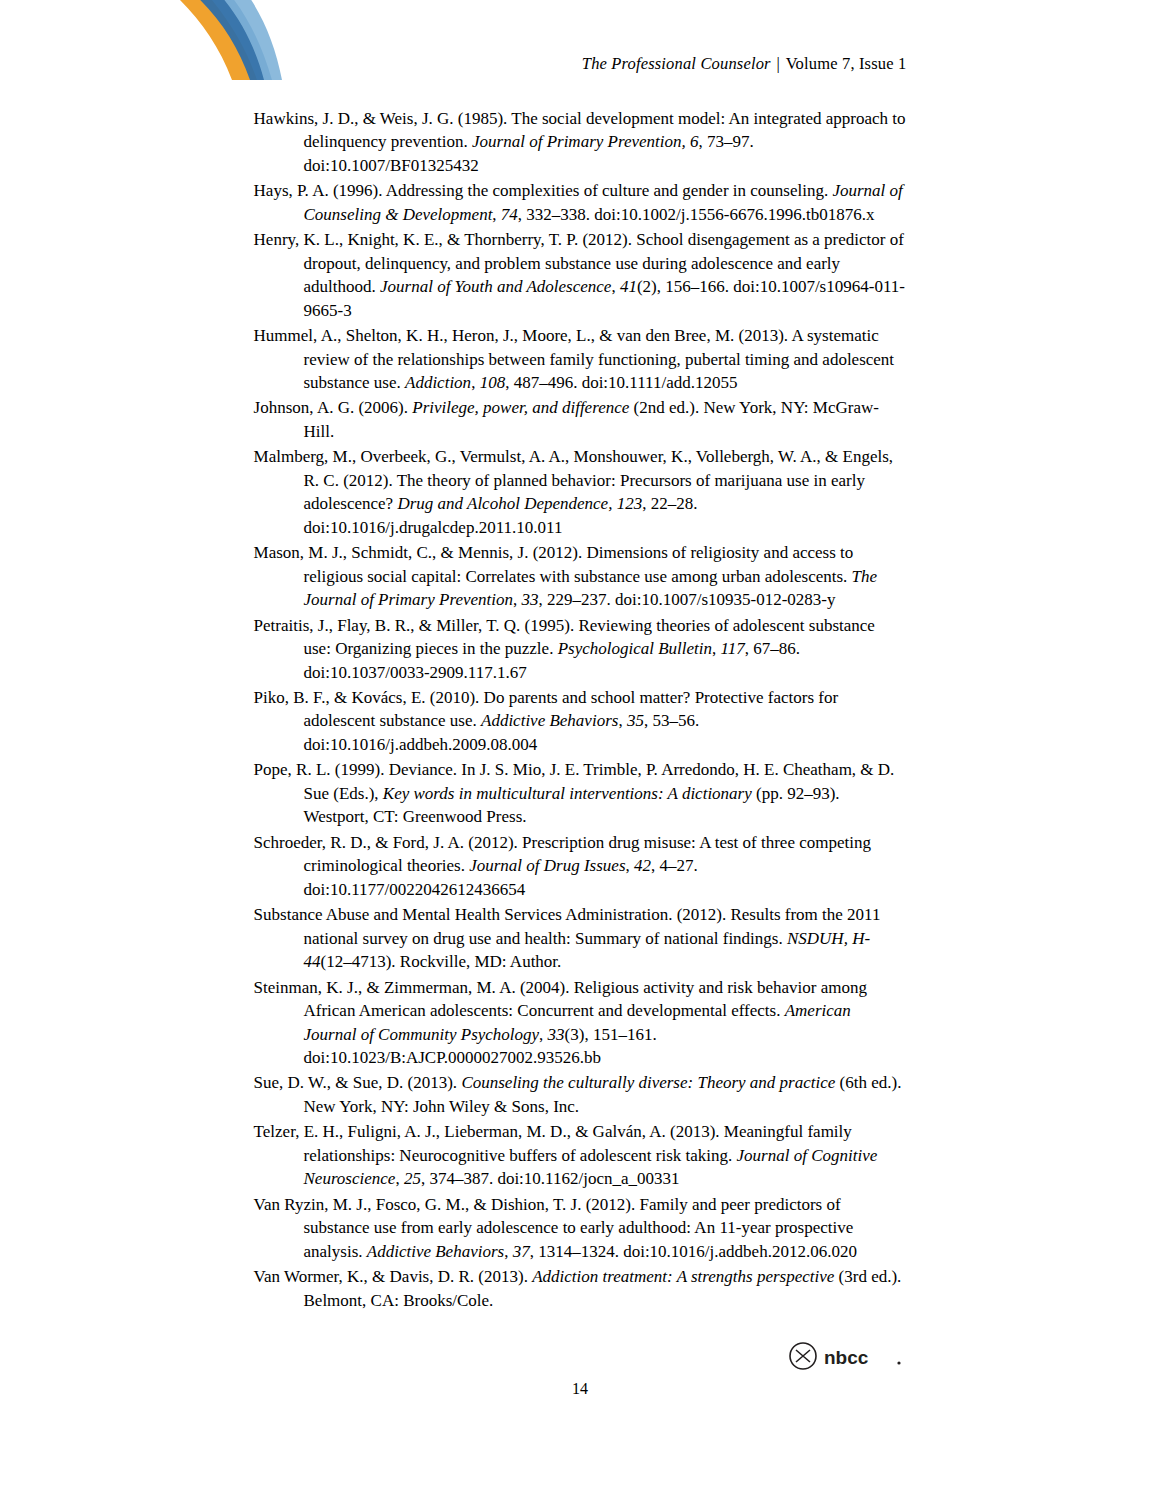The Professional Counselor|Volume 7, Issue 1
Hawkins, J. D., & Weis, J. G. (1985). The social development model: An integrated approach to delinquency prevention. Journal of Primary Prevention, 6, 73–97. doi:10.1007/BF01325432
Hays, P. A. (1996). Addressing the complexities of culture and gender in counseling. Journal of Counseling & Development, 74, 332–338. doi:10.1002/j.1556-6676.1996.tb01876.x
Henry, K. L., Knight, K. E., & Thornberry, T. P. (2012). School disengagement as a predictor of dropout, delinquency, and problem substance use during adolescence and early adulthood. Journal of Youth and Adolescence, 41(2), 156–166. doi:10.1007/s10964-011-9665-3
Hummel, A., Shelton, K. H., Heron, J., Moore, L., & van den Bree, M. (2013). A systematic review of the relationships between family functioning, pubertal timing and adolescent substance use. Addiction, 108, 487–496. doi:10.1111/add.12055
Johnson, A. G. (2006). Privilege, power, and difference (2nd ed.). New York, NY: McGraw-Hill.
Malmberg, M., Overbeek, G., Vermulst, A. A., Monshouwer, K., Vollebergh, W. A., & Engels, R. C. (2012). The theory of planned behavior: Precursors of marijuana use in early adolescence? Drug and Alcohol Dependence, 123, 22–28. doi:10.1016/j.drugalcdep.2011.10.011
Mason, M. J., Schmidt, C., & Mennis, J. (2012). Dimensions of religiosity and access to religious social capital: Correlates with substance use among urban adolescents. The Journal of Primary Prevention, 33, 229–237. doi:10.1007/s10935-012-0283-y
Petraitis, J., Flay, B. R., & Miller, T. Q. (1995). Reviewing theories of adolescent substance use: Organizing pieces in the puzzle. Psychological Bulletin, 117, 67–86. doi:10.1037/0033-2909.117.1.67
Piko, B. F., & Kovács, E. (2010). Do parents and school matter? Protective factors for adolescent substance use. Addictive Behaviors, 35, 53–56. doi:10.1016/j.addbeh.2009.08.004
Pope, R. L. (1999). Deviance. In J. S. Mio, J. E. Trimble, P. Arredondo, H. E. Cheatham, & D. Sue (Eds.), Key words in multicultural interventions: A dictionary (pp. 92–93). Westport, CT: Greenwood Press.
Schroeder, R. D., & Ford, J. A. (2012). Prescription drug misuse: A test of three competing criminological theories. Journal of Drug Issues, 42, 4–27. doi:10.1177/0022042612436654
Substance Abuse and Mental Health Services Administration. (2012). Results from the 2011 national survey on drug use and health: Summary of national findings. NSDUH, H-44(12–4713). Rockville, MD: Author.
Steinman, K. J., & Zimmerman, M. A. (2004). Religious activity and risk behavior among African American adolescents: Concurrent and developmental effects. American Journal of Community Psychology, 33(3), 151–161. doi:10.1023/B:AJCP.0000027002.93526.bb
Sue, D. W., & Sue, D. (2013). Counseling the culturally diverse: Theory and practice (6th ed.). New York, NY: John Wiley & Sons, Inc.
Telzer, E. H., Fuligni, A. J., Lieberman, M. D., & Galván, A. (2013). Meaningful family relationships: Neurocognitive buffers of adolescent risk taking. Journal of Cognitive Neuroscience, 25, 374–387. doi:10.1162/jocn_a_00331
Van Ryzin, M. J., Fosco, G. M., & Dishion, T. J. (2012). Family and peer predictors of substance use from early adolescence to early adulthood: An 11-year prospective analysis. Addictive Behaviors, 37, 1314–1324. doi:10.1016/j.addbeh.2012.06.020
Van Wormer, K., & Davis, D. R. (2013). Addiction treatment: A strengths perspective (3rd ed.). Belmont, CA: Brooks/Cole.
nbcc
14